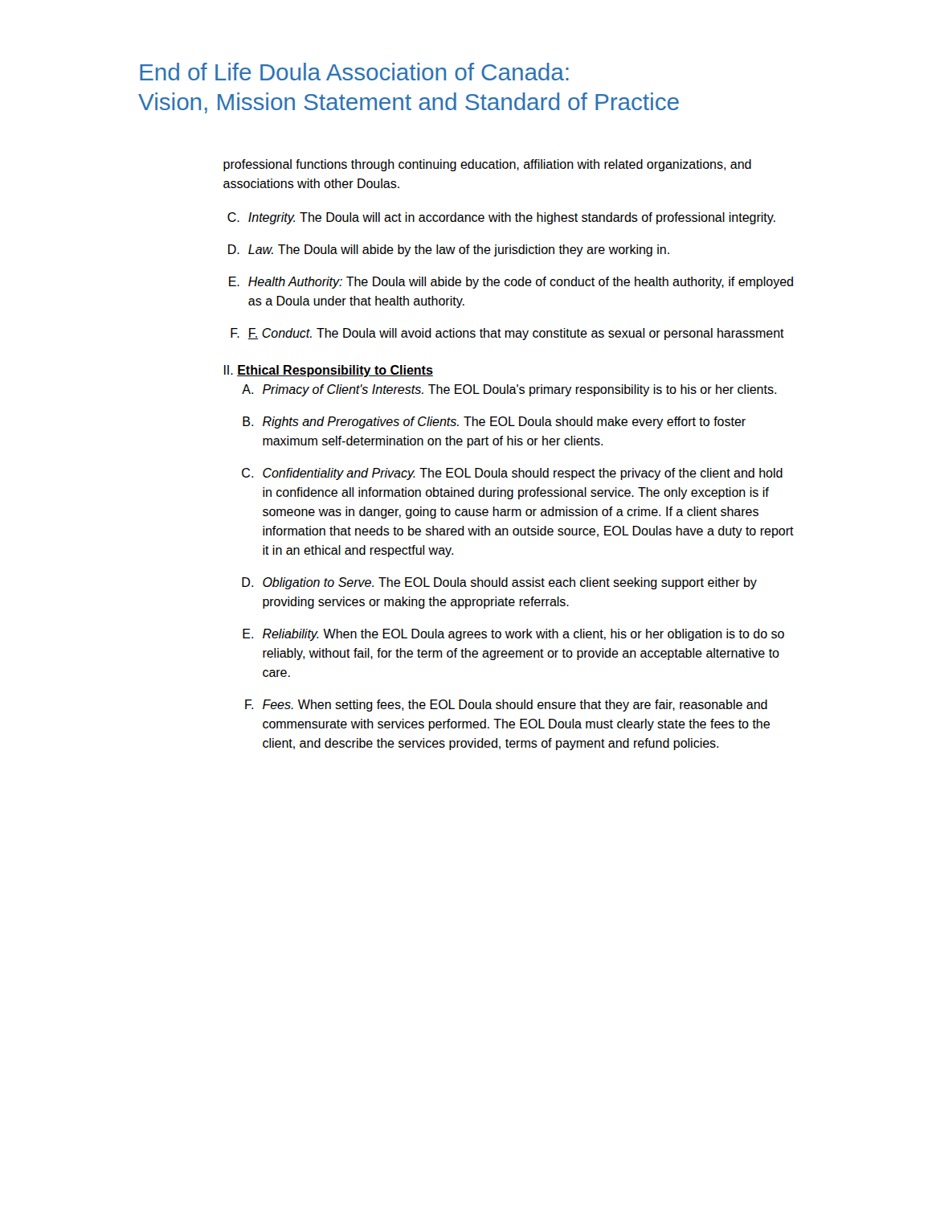End of Life Doula Association of Canada:
Vision, Mission Statement and Standard of Practice
professional functions through continuing education, affiliation with related organizations, and associations with other Doulas.
Integrity. The Doula will act in accordance with the highest standards of professional integrity.
Law. The Doula will abide by the law of the jurisdiction they are working in.
Health Authority: The Doula will abide by the code of conduct of the health authority, if employed as a Doula under that health authority.
F. Conduct. The Doula will avoid actions that may constitute as sexual or personal harassment
Ethical Responsibility to Clients
Primacy of Client's Interests. The EOL Doula's primary responsibility is to his or her clients.
Rights and Prerogatives of Clients. The EOL Doula should make every effort to foster maximum self-determination on the part of his or her clients.
Confidentiality and Privacy. The EOL Doula should respect the privacy of the client and hold in confidence all information obtained during professional service. The only exception is if someone was in danger, going to cause harm or admission of a crime. If a client shares information that needs to be shared with an outside source, EOL Doulas have a duty to report it in an ethical and respectful way.
Obligation to Serve. The EOL Doula should assist each client seeking support either by providing services or making the appropriate referrals.
Reliability. When the EOL Doula agrees to work with a client, his or her obligation is to do so reliably, without fail, for the term of the agreement or to provide an acceptable alternative to care.
Fees. When setting fees, the EOL Doula should ensure that they are fair, reasonable and commensurate with services performed. The EOL Doula must clearly state the fees to the client, and describe the services provided, terms of payment and refund policies.